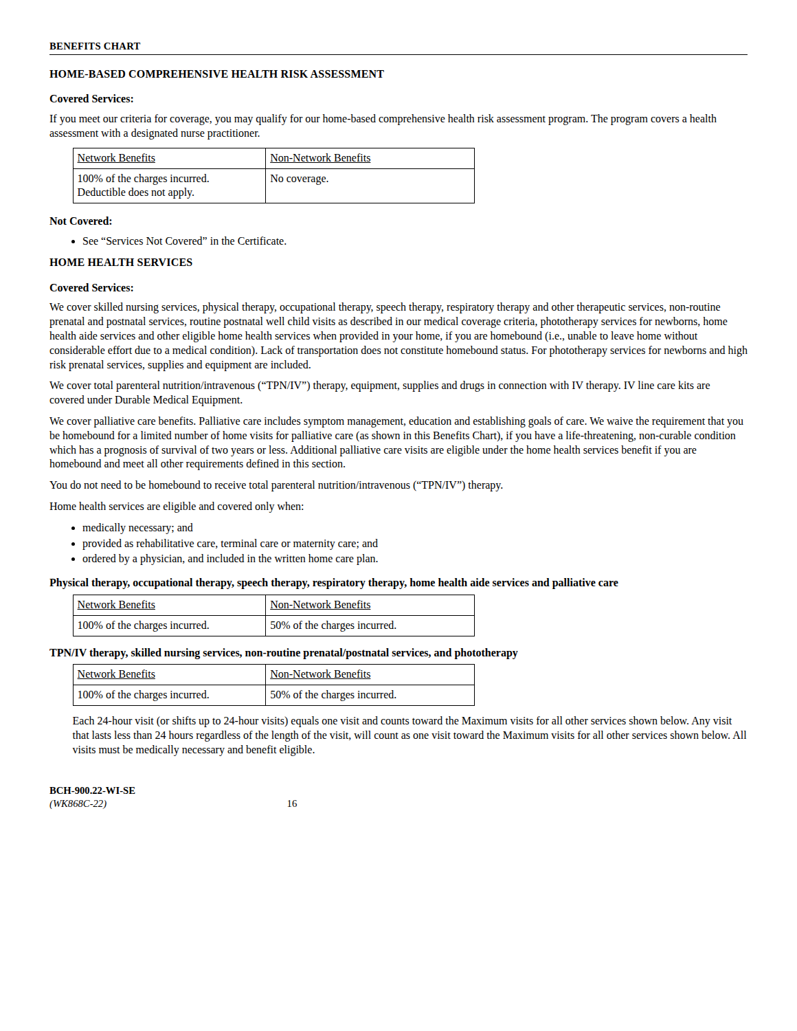BENEFITS CHART
HOME-BASED COMPREHENSIVE HEALTH RISK ASSESSMENT
Covered Services:
If you meet our criteria for coverage, you may qualify for our home-based comprehensive health risk assessment program. The program covers a health assessment with a designated nurse practitioner.
| Network Benefits | Non-Network Benefits |
| --- | --- |
| 100% of the charges incurred. Deductible does not apply. | No coverage. |
Not Covered:
See “Services Not Covered” in the Certificate.
HOME HEALTH SERVICES
Covered Services:
We cover skilled nursing services, physical therapy, occupational therapy, speech therapy, respiratory therapy and other therapeutic services, non-routine prenatal and postnatal services, routine postnatal well child visits as described in our medical coverage criteria, phototherapy services for newborns, home health aide services and other eligible home health services when provided in your home, if you are homebound (i.e., unable to leave home without considerable effort due to a medical condition). Lack of transportation does not constitute homebound status. For phototherapy services for newborns and high risk prenatal services, supplies and equipment are included.
We cover total parenteral nutrition/intravenous (“TPN/IV”) therapy, equipment, supplies and drugs in connection with IV therapy. IV line care kits are covered under Durable Medical Equipment.
We cover palliative care benefits. Palliative care includes symptom management, education and establishing goals of care. We waive the requirement that you be homebound for a limited number of home visits for palliative care (as shown in this Benefits Chart), if you have a life-threatening, non-curable condition which has a prognosis of survival of two years or less. Additional palliative care visits are eligible under the home health services benefit if you are homebound and meet all other requirements defined in this section.
You do not need to be homebound to receive total parenteral nutrition/intravenous (“TPN/IV”) therapy.
Home health services are eligible and covered only when:
medically necessary; and
provided as rehabilitative care, terminal care or maternity care; and
ordered by a physician, and included in the written home care plan.
Physical therapy, occupational therapy, speech therapy, respiratory therapy, home health aide services and palliative care
| Network Benefits | Non-Network Benefits |
| --- | --- |
| 100% of the charges incurred. | 50% of the charges incurred. |
TPN/IV therapy, skilled nursing services, non-routine prenatal/postnatal services, and phototherapy
| Network Benefits | Non-Network Benefits |
| --- | --- |
| 100% of the charges incurred. | 50% of the charges incurred. |
Each 24-hour visit (or shifts up to 24-hour visits) equals one visit and counts toward the Maximum visits for all other services shown below. Any visit that lasts less than 24 hours regardless of the length of the visit, will count as one visit toward the Maximum visits for all other services shown below. All visits must be medically necessary and benefit eligible.
BCH-900.22-WI-SE
(WK868C-22) 16